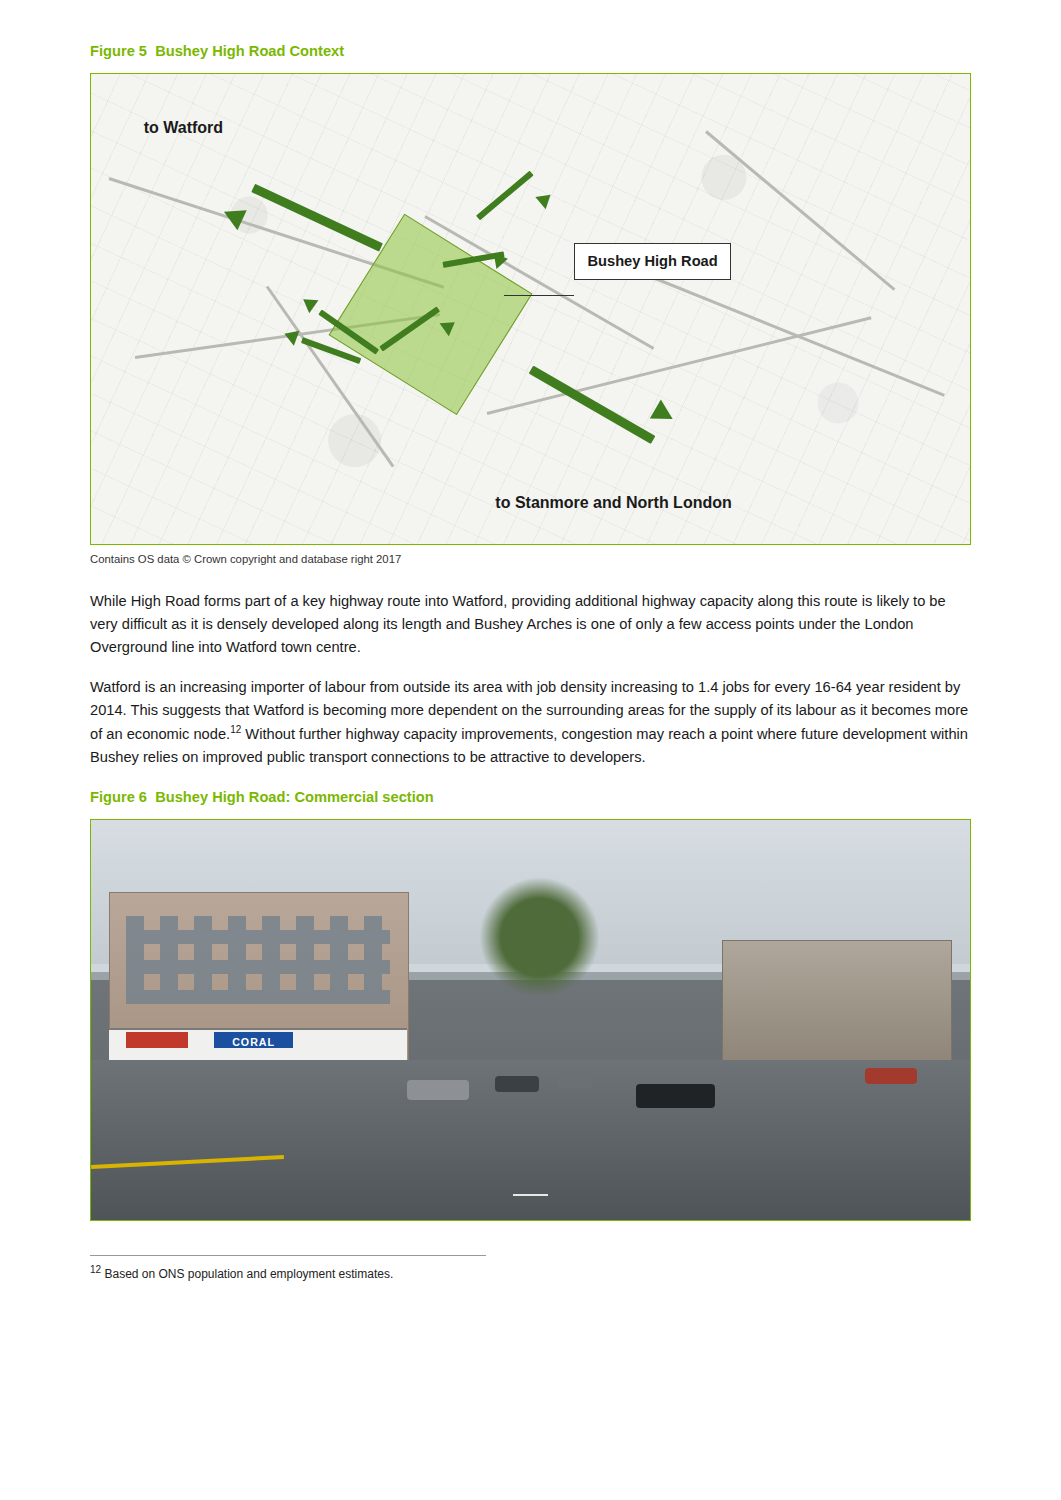Figure 5 Bushey High Road Context
to Watford
to Stanmore and North London
Bushey High Road
Contains OS data © Crown copyright and database right 2017
While High Road forms part of a key highway route into Watford, providing additional highway capacity along this route is likely to be very difficult as it is densely developed along its length and Bushey Arches is one of only a few access points under the London Overground line into Watford town centre.
Watford is an increasing importer of labour from outside its area with job density increasing to 1.4 jobs for every 16-64 year resident by 2014. This suggests that Watford is becoming more dependent on the surrounding areas for the supply of its labour as it becomes more of an economic node.12 Without further highway capacity improvements, congestion may reach a point where future development within Bushey relies on improved public transport connections to be attractive to developers.
Figure 6 Bushey High Road: Commercial section
CORAL
12 Based on ONS population and employment estimates.